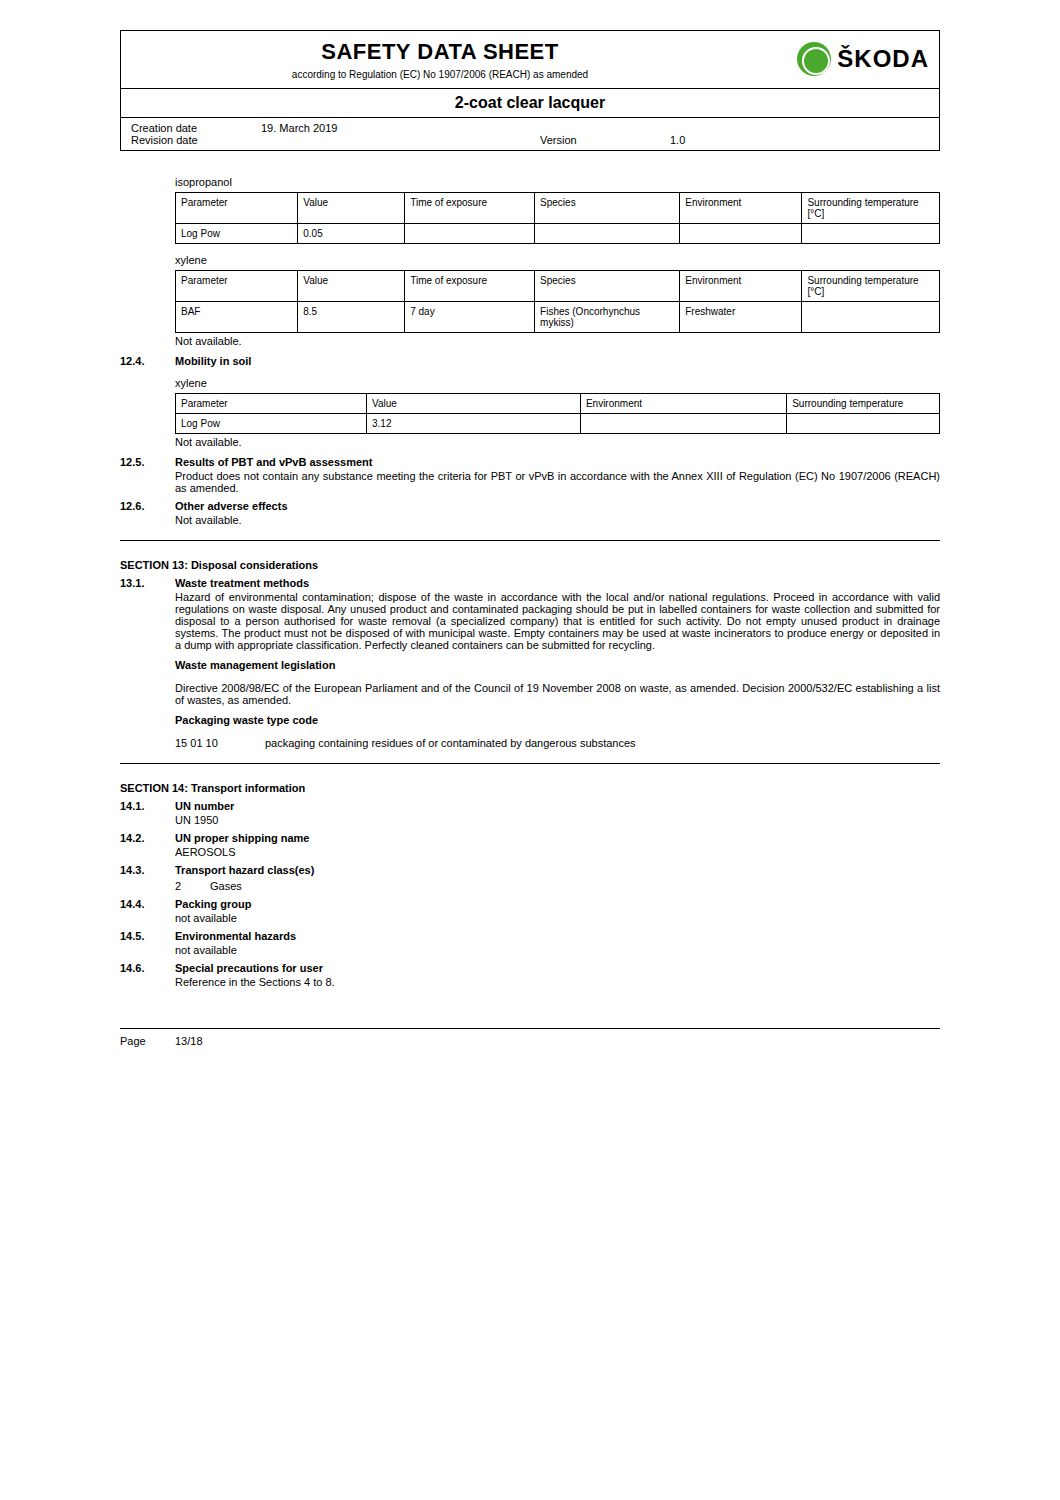SAFETY DATA SHEET
according to Regulation (EC) No 1907/2006 (REACH) as amended
ŠKODA
2-coat clear lacquer
Creation date 19. March 2019
Revision date
Version 1.0
isopropanol
| Parameter | Value | Time of exposure | Species | Environment | Surrounding temperature [°C] |
| --- | --- | --- | --- | --- | --- |
| Log Pow | 0.05 | | | | |
xylene
| Parameter | Value | Time of exposure | Species | Environment | Surrounding temperature [°C] |
| --- | --- | --- | --- | --- | --- |
| BAF | 8.5 | 7 day | Fishes (Oncorhynchus mykiss) | Freshwater | |
Not available.
12.4. Mobility in soil
xylene
| Parameter | Value | Environment | Surrounding temperature |
| --- | --- | --- | --- |
| Log Pow | 3.12 | | |
Not available.
12.5. Results of PBT and vPvB assessment
Product does not contain any substance meeting the criteria for PBT or vPvB in accordance with the Annex XIII of Regulation (EC) No 1907/2006 (REACH) as amended.
12.6. Other adverse effects
Not available.
SECTION 13: Disposal considerations
13.1. Waste treatment methods
Hazard of environmental contamination; dispose of the waste in accordance with the local and/or national regulations. Proceed in accordance with valid regulations on waste disposal. Any unused product and contaminated packaging should be put in labelled containers for waste collection and submitted for disposal to a person authorised for waste removal (a specialized company) that is entitled for such activity. Do not empty unused product in drainage systems. The product must not be disposed of with municipal waste. Empty containers may be used at waste incinerators to produce energy or deposited in a dump with appropriate classification. Perfectly cleaned containers can be submitted for recycling.
Waste management legislation
Directive 2008/98/EC of the European Parliament and of the Council of 19 November 2008 on waste, as amended. Decision 2000/532/EC establishing a list of wastes, as amended.
Packaging waste type code
15 01 10 packaging containing residues of or contaminated by dangerous substances
SECTION 14: Transport information
14.1. UN number
UN 1950
14.2. UN proper shipping name
AEROSOLS
14.3. Transport hazard class(es)
2 Gases
14.4. Packing group
not available
14.5. Environmental hazards
not available
14.6. Special precautions for user
Reference in the Sections 4 to 8.
Page 13/18